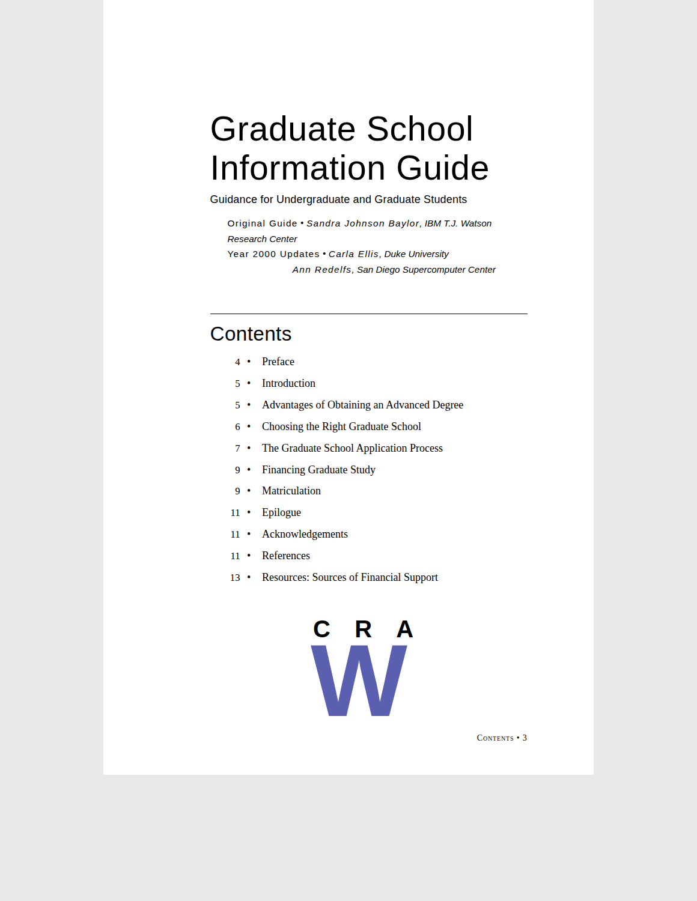Graduate School
Information Guide
Guidance for Undergraduate and Graduate Students
Original Guide • Sandra Johnson Baylor, IBM T.J. Watson Research Center
Year 2000 Updates • Carla Ellis, Duke University Ann Redelfs, San Diego Supercomputer Center
Contents
4•Preface
5•Introduction
5•Advantages of Obtaining an Advanced Degree
6•Choosing the Right Graduate School
7•The Graduate School Application Process
9•Financing Graduate Study
9•Matriculation
11•Epilogue
11•Acknowledgements
11•References
13•Resources: Sources of Financial Support
CRA
W
Contents • 3